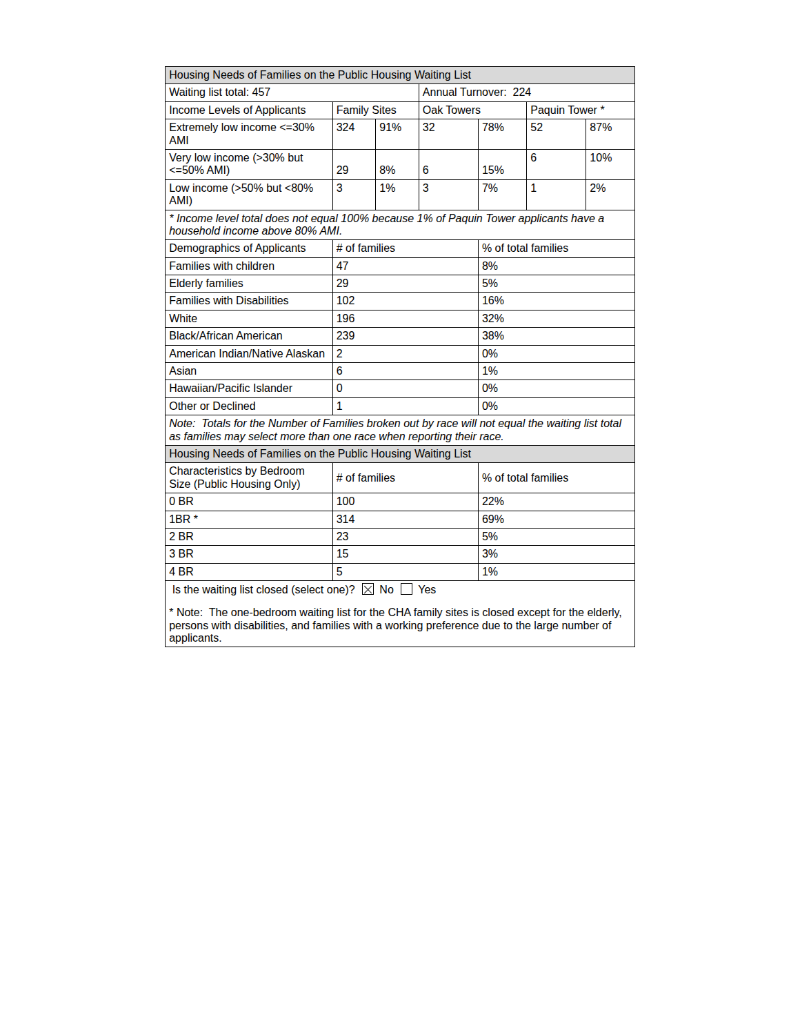| Housing Needs of Families on the Public Housing Waiting List |
| Waiting list total: 457 | Annual Turnover: 224 |
| Income Levels of Applicants | Family Sites | Oak Towers | Paquin Tower * |
| Extremely low income <=30% AMI | 324 | 91% | 32 | 78% | 52 | 87% |
| Very low income (>30% but <=50% AMI) | 29 | 8% | 6 | 15% | 6 | 10% |
| Low income (>50% but <80% AMI) | 3 | 1% | 3 | 7% | 1 | 2% |
| * Income level total does not equal 100% because 1% of Paquin Tower applicants have a household income above 80% AMI. |
| Demographics of Applicants | # of families | % of total families |
| Families with children | 47 | 8% |
| Elderly families | 29 | 5% |
| Families with Disabilities | 102 | 16% |
| White | 196 | 32% |
| Black/African American | 239 | 38% |
| American Indian/Native Alaskan | 2 | 0% |
| Asian | 6 | 1% |
| Hawaiian/Pacific Islander | 0 | 0% |
| Other or Declined | 1 | 0% |
| Note: Totals for the Number of Families broken out by race will not equal the waiting list total as families may select more than one race when reporting their race. |
| Housing Needs of Families on the Public Housing Waiting List |
| Characteristics by Bedroom Size (Public Housing Only) | # of families | % of total families |
| 0 BR | 100 | 22% |
| 1BR * | 314 | 69% |
| 2 BR | 23 | 5% |
| 3 BR | 15 | 3% |
| 4 BR | 5 | 1% |
| Is the waiting list closed (select one)? No Yes * Note: The one-bedroom waiting list for the CHA family sites is closed except for the elderly, persons with disabilities, and families with a working preference due to the large number of applicants. |